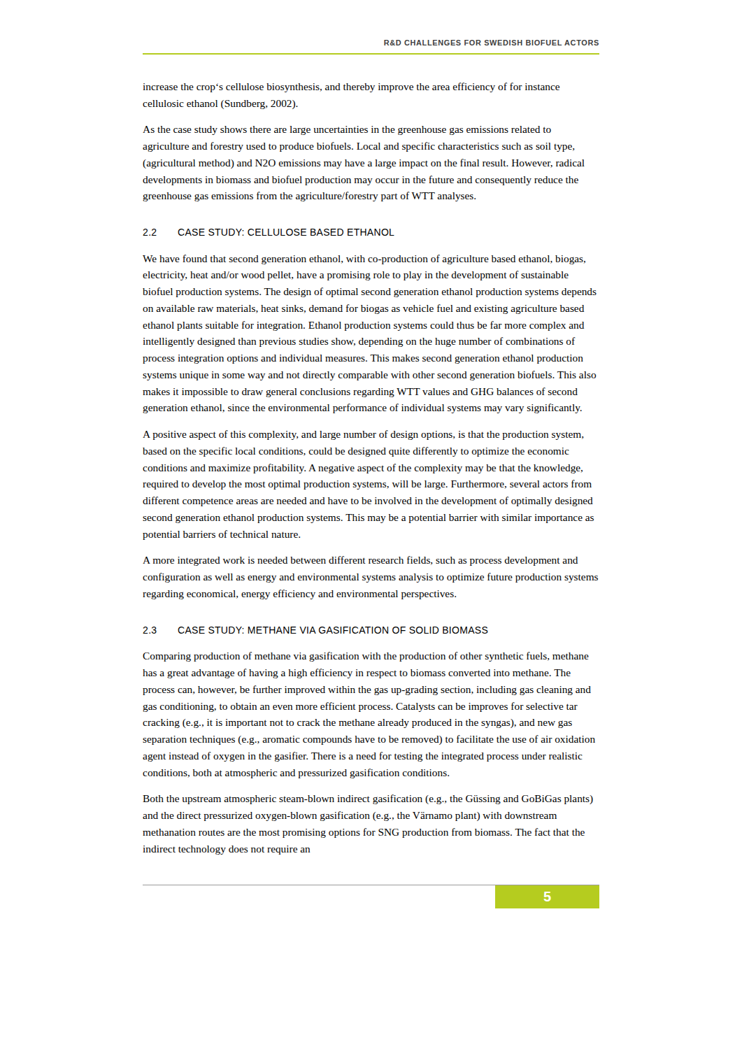R&D Challenges for Swedish Biofuel Actors
increase the crop‘s cellulose biosynthesis, and thereby improve the area efficiency of for instance cellulosic ethanol (Sundberg, 2002).
As the case study shows there are large uncertainties in the greenhouse gas emissions related to agriculture and forestry used to produce biofuels. Local and specific characteristics such as soil type, (agricultural method) and N2O emissions may have a large impact on the final result. However, radical developments in biomass and biofuel production may occur in the future and consequently reduce the greenhouse gas emissions from the agriculture/forestry part of WTT analyses.
2.2 CASE STUDY: CELLULOSE BASED ETHANOL
We have found that second generation ethanol, with co-production of agriculture based ethanol, biogas, electricity, heat and/or wood pellet, have a promising role to play in the development of sustainable biofuel production systems. The design of optimal second generation ethanol production systems depends on available raw materials, heat sinks, demand for biogas as vehicle fuel and existing agriculture based ethanol plants suitable for integration. Ethanol production systems could thus be far more complex and intelligently designed than previous studies show, depending on the huge number of combinations of process integration options and individual measures. This makes second generation ethanol production systems unique in some way and not directly comparable with other second generation biofuels. This also makes it impossible to draw general conclusions regarding WTT values and GHG balances of second generation ethanol, since the environmental performance of individual systems may vary significantly.
A positive aspect of this complexity, and large number of design options, is that the production system, based on the specific local conditions, could be designed quite differently to optimize the economic conditions and maximize profitability. A negative aspect of the complexity may be that the knowledge, required to develop the most optimal production systems, will be large. Furthermore, several actors from different competence areas are needed and have to be involved in the development of optimally designed second generation ethanol production systems. This may be a potential barrier with similar importance as potential barriers of technical nature.
A more integrated work is needed between different research fields, such as process development and configuration as well as energy and environmental systems analysis to optimize future production systems regarding economical, energy efficiency and environmental perspectives.
2.3 CASE STUDY: METHANE VIA GASIFICATION OF SOLID BIOMASS
Comparing production of methane via gasification with the production of other synthetic fuels, methane has a great advantage of having a high efficiency in respect to biomass converted into methane. The process can, however, be further improved within the gas up-grading section, including gas cleaning and gas conditioning, to obtain an even more efficient process. Catalysts can be improves for selective tar cracking (e.g., it is important not to crack the methane already produced in the syngas), and new gas separation techniques (e.g., aromatic compounds have to be removed) to facilitate the use of air oxidation agent instead of oxygen in the gasifier. There is a need for testing the integrated process under realistic conditions, both at atmospheric and pressurized gasification conditions.
Both the upstream atmospheric steam-blown indirect gasification (e.g., the Güssing and GoBiGas plants) and the direct pressurized oxygen-blown gasification (e.g., the Värnamo plant) with downstream methanation routes are the most promising options for SNG production from biomass. The fact that the indirect technology does not require an
5